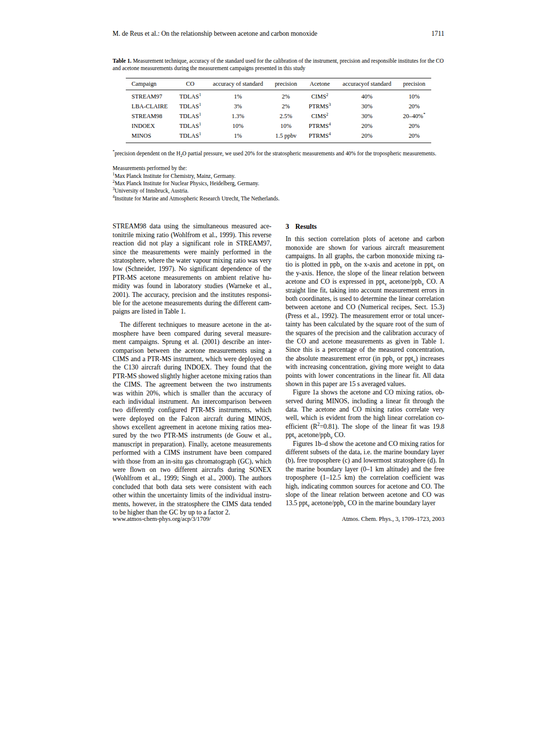1711 M. de Reus et al.: On the relationship between acetone and carbon monoxide
Table 1. Measurement technique, accuracy of the standard used for the calibration of the instrument, precision and responsible institutes for the CO and acetone measurements during the measurement campaigns presented in this study
| Campaign | CO | accuracy of standard | precision | Acetone | accuracyof standard | precision |
| --- | --- | --- | --- | --- | --- | --- |
| STREAM97 | TDLAS 1 | 1% | 2% | CIMS 2 | 40% | 10% |
| LBA-CLAIRE | TDLAS 1 | 3% | 2% | PTRMS 3 | 30% | 20% |
| STREAM98 | TDLAS 1 | 1.3% | 2.5% | CIMS 2 | 30% | 20–40% * |
| INDOEX | TDLAS 1 | 10% | 10% | PTRMS 4 | 20% | 20% |
| MINOS | TDLAS 1 | 1% | 1.5 ppbv | PTRMS 4 | 20% | 20% |
*precision dependent on the H2O partial pressure, we used 20% for the stratospheric measurements and 40% for the tropospheric measurements.
Measurements performed by the:
1Max Planck Institute for Chemistry, Mainz, Germany.
2Max Planck Institute for Nuclear Physics, Heidelberg, Germany.
3University of Innsbruck, Austria.
4Institute for Marine and Atmospheric Research Utrecht, The Netherlands.
STREAM98 data using the simultaneous measured acetonitrile mixing ratio (Wohlfrom et al., 1999). This reverse reaction did not play a significant role in STREAM97, since the measurements were mainly performed in the stratosphere, where the water vapour mixing ratio was very low (Schneider, 1997). No significant dependence of the PTR-MS acetone measurements on ambient relative humidity was found in laboratory studies (Warneke et al., 2001). The accuracy, precision and the institutes responsible for the acetone measurements during the different campaigns are listed in Table 1.
The different techniques to measure acetone in the atmosphere have been compared during several measurement campaigns. Sprung et al. (2001) describe an intercomparison between the acetone measurements using a CIMS and a PTR-MS instrument, which were deployed on the C130 aircraft during INDOEX. They found that the PTR-MS showed slightly higher acetone mixing ratios than the CIMS. The agreement between the two instruments was within 20%, which is smaller than the accuracy of each individual instrument. An intercomparison between two differently configured PTR-MS instruments, which were deployed on the Falcon aircraft during MINOS, shows excellent agreement in acetone mixing ratios measured by the two PTR-MS instruments (de Gouw et al., manuscript in preparation). Finally, acetone measurements performed with a CIMS instrument have been compared with those from an in-situ gas chromatograph (GC), which were flown on two different aircrafts during SONEX (Wohlfrom et al., 1999; Singh et al., 2000). The authors concluded that both data sets were consistent with each other within the uncertainty limits of the individual instruments, however, in the stratosphere the CIMS data tended to be higher than the GC by up to a factor 2.
3 Results
In this section correlation plots of acetone and carbon monoxide are shown for various aircraft measurement campaigns. In all graphs, the carbon monoxide mixing ratio is plotted in ppbv on the x-axis and acetone in pptv on the y-axis. Hence, the slope of the linear relation between acetone and CO is expressed in pptv acetone/ppbv CO. A straight line fit, taking into account measurement errors in both coordinates, is used to determine the linear correlation between acetone and CO (Numerical recipes, Sect. 15.3) (Press et al., 1992). The measurement error or total uncertainty has been calculated by the square root of the sum of the squares of the precision and the calibration accuracy of the CO and acetone measurements as given in Table 1. Since this is a percentage of the measured concentration, the absolute measurement error (in ppbv or pptv) increases with increasing concentration, giving more weight to data points with lower concentrations in the linear fit. All data shown in this paper are 15 s averaged values.
Figure 1a shows the acetone and CO mixing ratios, observed during MINOS, including a linear fit through the data. The acetone and CO mixing ratios correlate very well, which is evident from the high linear correlation coefficient (R2=0.81). The slope of the linear fit was 19.8 pptv acetone/ppbv CO.
Figures 1b–d show the acetone and CO mixing ratios for different subsets of the data, i.e. the marine boundary layer (b), free troposphere (c) and lowermost stratosphere (d). In the marine boundary layer (0–1 km altitude) and the free troposphere (1–12.5 km) the correlation coefficient was high, indicating common sources for acetone and CO. The slope of the linear relation between acetone and CO was 13.5 pptv acetone/ppbv CO in the marine boundary layer
Atmos. Chem. Phys., 3, 1709–1723, 2003 www.atmos-chem-phys.org/acp/3/1709/